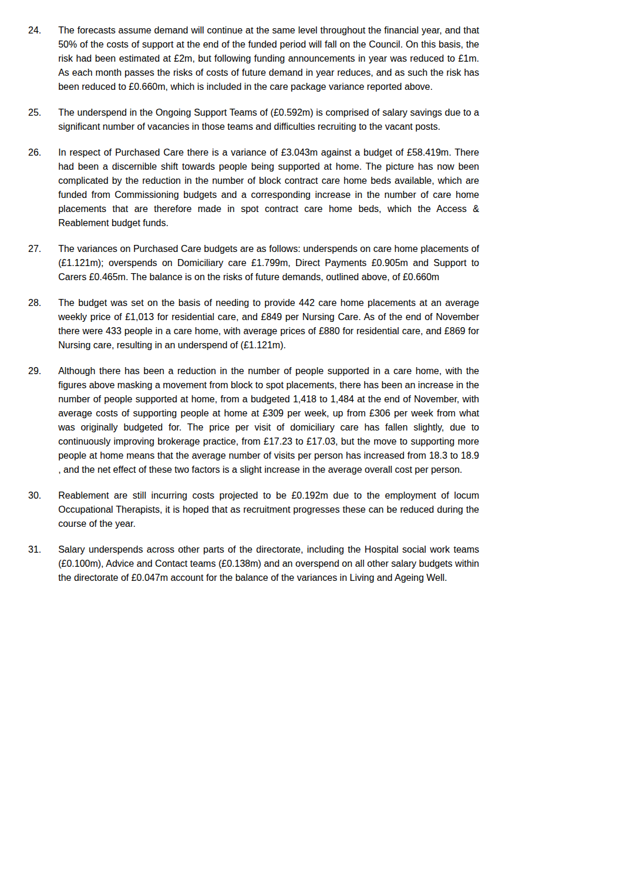24. The forecasts assume demand will continue at the same level throughout the financial year, and that 50% of the costs of support at the end of the funded period will fall on the Council. On this basis, the risk had been estimated at £2m, but following funding announcements in year was reduced to £1m. As each month passes the risks of costs of future demand in year reduces, and as such the risk has been reduced to £0.660m, which is included in the care package variance reported above.
25. The underspend in the Ongoing Support Teams of (£0.592m) is comprised of salary savings due to a significant number of vacancies in those teams and difficulties recruiting to the vacant posts.
26. In respect of Purchased Care there is a variance of £3.043m against a budget of £58.419m. There had been a discernible shift towards people being supported at home. The picture has now been complicated by the reduction in the number of block contract care home beds available, which are funded from Commissioning budgets and a corresponding increase in the number of care home placements that are therefore made in spot contract care home beds, which the Access & Reablement budget funds.
27. The variances on Purchased Care budgets are as follows: underspends on care home placements of (£1.121m); overspends on Domiciliary care £1.799m, Direct Payments £0.905m and Support to Carers £0.465m. The balance is on the risks of future demands, outlined above, of £0.660m
28. The budget was set on the basis of needing to provide 442 care home placements at an average weekly price of £1,013 for residential care, and £849 per Nursing Care. As of the end of November there were 433 people in a care home, with average prices of £880 for residential care, and £869 for Nursing care, resulting in an underspend of (£1.121m).
29. Although there has been a reduction in the number of people supported in a care home, with the figures above masking a movement from block to spot placements, there has been an increase in the number of people supported at home, from a budgeted 1,418 to 1,484 at the end of November, with average costs of supporting people at home at £309 per week, up from £306 per week from what was originally budgeted for. The price per visit of domiciliary care has fallen slightly, due to continuously improving brokerage practice, from £17.23 to £17.03, but the move to supporting more people at home means that the average number of visits per person has increased from 18.3 to 18.9 , and the net effect of these two factors is a slight increase in the average overall cost per person.
30. Reablement are still incurring costs projected to be £0.192m due to the employment of locum Occupational Therapists, it is hoped that as recruitment progresses these can be reduced during the course of the year.
31. Salary underspends across other parts of the directorate, including the Hospital social work teams (£0.100m), Advice and Contact teams (£0.138m) and an overspend on all other salary budgets within the directorate of £0.047m account for the balance of the variances in Living and Ageing Well.